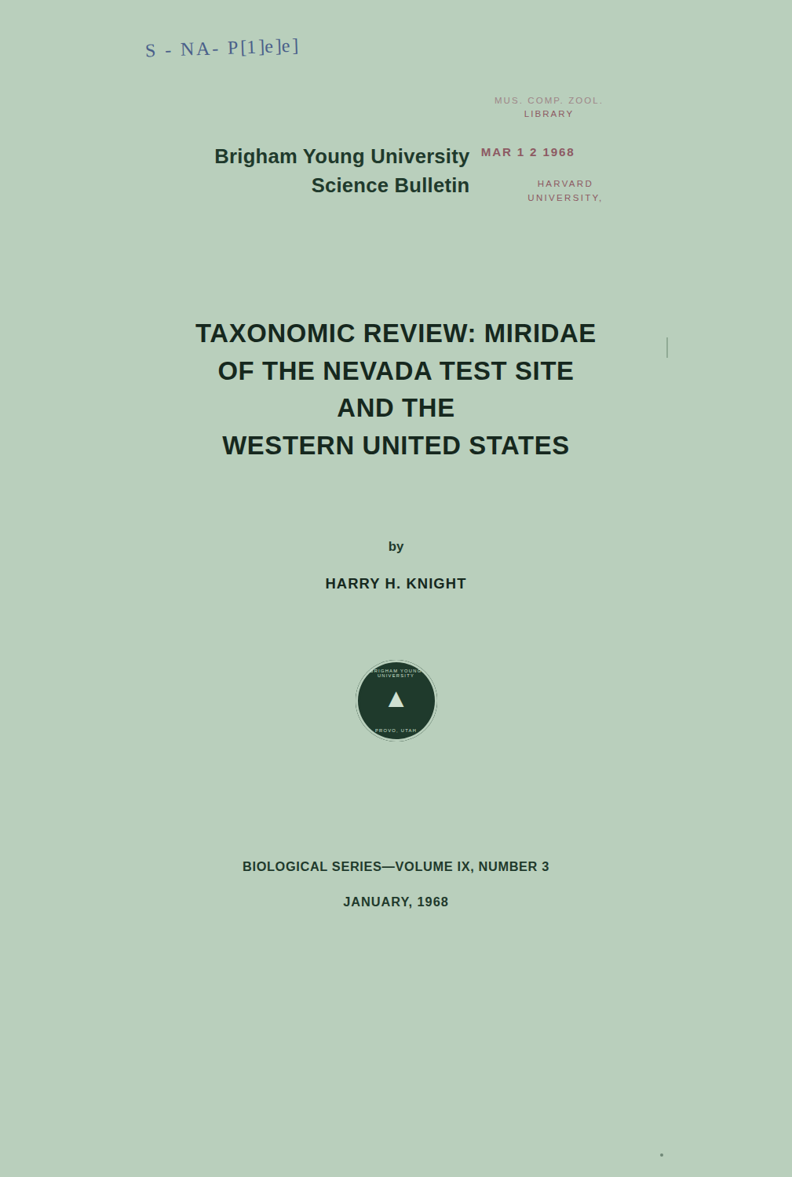S - NA- P[1] e] e]
Mus. Comp. Zool.
Library
MAR 1 2 1968
Harvard
University,
Brigham Young University
Science Bulletin
Taxonomic Review: Miridae
of the Nevada Test Site
and the
Western United States
by
Harry H. Knight
Brigham Young University ▲ Provo, Utah
Biological Series—Volume IX, Number 3
January, 1968